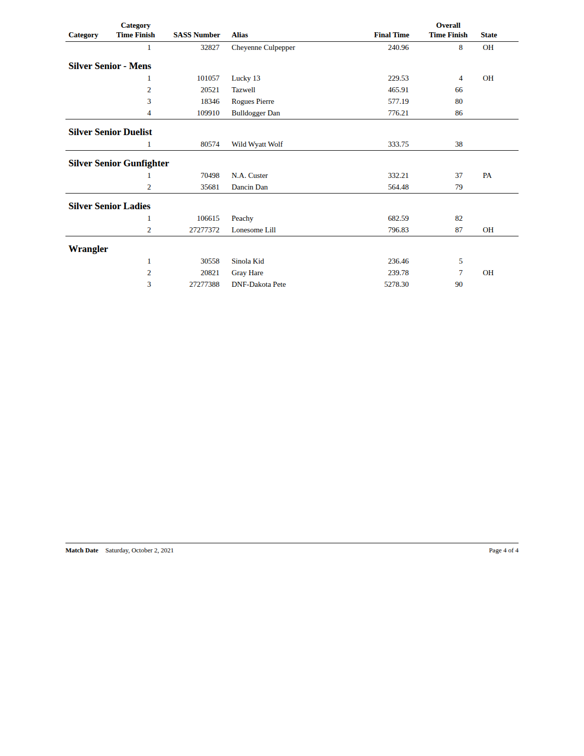| | Category | | | | Overall | |
| --- | --- | --- | --- | --- | --- | --- |
| Category | Time Finish | SASS Number | Alias | Final Time | Time Finish | State |
| | 1 | 32827 | Cheyenne Culpepper | 240.96 | 8 | OH |
| Silver Senior - Mens |
| | 1 | 101057 | Lucky 13 | 229.53 | 4 | OH |
| | 2 | 20521 | Tazwell | 465.91 | 66 | |
| | 3 | 18346 | Rogues Pierre | 577.19 | 80 | |
| | 4 | 109910 | Bulldogger Dan | 776.21 | 86 | |
| Silver Senior Duelist |
| | 1 | 80574 | Wild Wyatt Wolf | 333.75 | 38 | |
| Silver Senior Gunfighter |
| | 1 | 70498 | N.A. Custer | 332.21 | 37 | PA |
| | 2 | 35681 | Dancin Dan | 564.48 | 79 | |
| Silver Senior Ladies |
| | 1 | 106615 | Peachy | 682.59 | 82 | |
| | 2 | 27277372 | Lonesome Lill | 796.83 | 87 | OH |
| Wrangler |
| | 1 | 30558 | Sinola Kid | 236.46 | 5 | |
| | 2 | 20821 | Gray Hare | 239.78 | 7 | OH |
| | 3 | 27277388 | DNF-Dakota Pete | 5278.30 | 90 | |
Match Date Saturday, October 2, 2021
Page 4 of 4